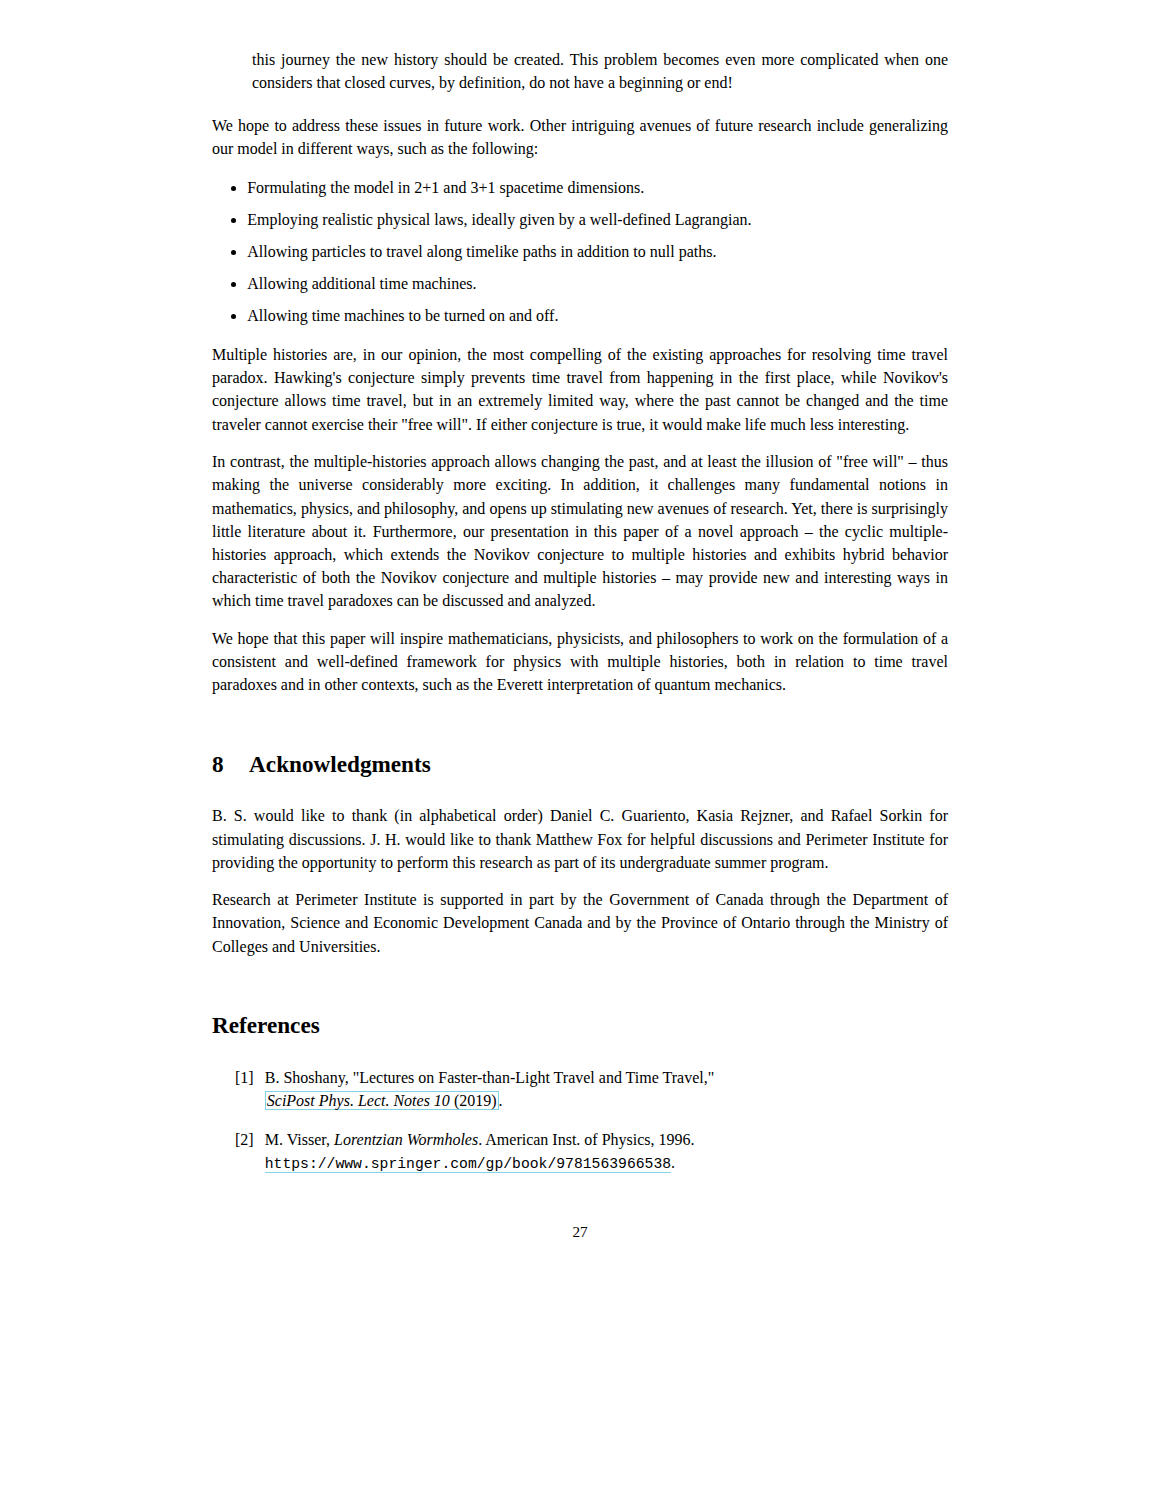this journey the new history should be created. This problem becomes even more complicated when one considers that closed curves, by definition, do not have a beginning or end!
We hope to address these issues in future work. Other intriguing avenues of future research include generalizing our model in different ways, such as the following:
Formulating the model in 2+1 and 3+1 spacetime dimensions.
Employing realistic physical laws, ideally given by a well-defined Lagrangian.
Allowing particles to travel along timelike paths in addition to null paths.
Allowing additional time machines.
Allowing time machines to be turned on and off.
Multiple histories are, in our opinion, the most compelling of the existing approaches for resolving time travel paradox. Hawking's conjecture simply prevents time travel from happening in the first place, while Novikov's conjecture allows time travel, but in an extremely limited way, where the past cannot be changed and the time traveler cannot exercise their "free will". If either conjecture is true, it would make life much less interesting.
In contrast, the multiple-histories approach allows changing the past, and at least the illusion of "free will" – thus making the universe considerably more exciting. In addition, it challenges many fundamental notions in mathematics, physics, and philosophy, and opens up stimulating new avenues of research. Yet, there is surprisingly little literature about it. Furthermore, our presentation in this paper of a novel approach – the cyclic multiple-histories approach, which extends the Novikov conjecture to multiple histories and exhibits hybrid behavior characteristic of both the Novikov conjecture and multiple histories – may provide new and interesting ways in which time travel paradoxes can be discussed and analyzed.
We hope that this paper will inspire mathematicians, physicists, and philosophers to work on the formulation of a consistent and well-defined framework for physics with multiple histories, both in relation to time travel paradoxes and in other contexts, such as the Everett interpretation of quantum mechanics.
8 Acknowledgments
B. S. would like to thank (in alphabetical order) Daniel C. Guariento, Kasia Rejzner, and Rafael Sorkin for stimulating discussions. J. H. would like to thank Matthew Fox for helpful discussions and Perimeter Institute for providing the opportunity to perform this research as part of its undergraduate summer program.
Research at Perimeter Institute is supported in part by the Government of Canada through the Department of Innovation, Science and Economic Development Canada and by the Province of Ontario through the Ministry of Colleges and Universities.
References
[1]
B. Shoshany, "Lectures on Faster-than-Light Travel and Time Travel,"
SciPost Phys. Lect. Notes 10 (2019).
[2]
M. Visser, Lorentzian Wormholes. American Inst. of Physics, 1996.
https://www.springer.com/gp/book/9781563966538.
27